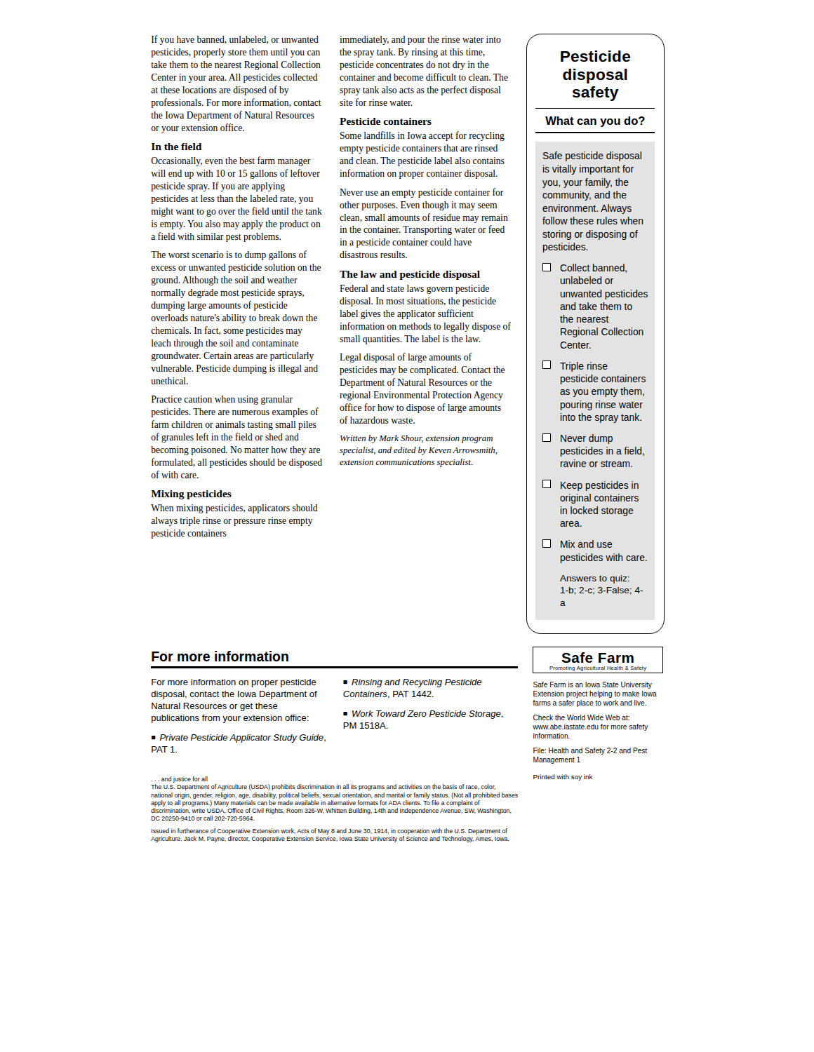If you have banned, unlabeled, or unwanted pesticides, properly store them until you can take them to the nearest Regional Collection Center in your area. All pesticides collected at these locations are disposed of by professionals. For more information, contact the Iowa Department of Natural Resources or your extension office.
In the field
Occasionally, even the best farm manager will end up with 10 or 15 gallons of leftover pesticide spray. If you are applying pesticides at less than the labeled rate, you might want to go over the field until the tank is empty. You also may apply the product on a field with similar pest problems.
The worst scenario is to dump gallons of excess or unwanted pesticide solution on the ground. Although the soil and weather normally degrade most pesticide sprays, dumping large amounts of pesticide overloads nature's ability to break down the chemicals. In fact, some pesticides may leach through the soil and contaminate groundwater. Certain areas are particularly vulnerable. Pesticide dumping is illegal and unethical.
Practice caution when using granular pesticides. There are numerous examples of farm children or animals tasting small piles of granules left in the field or shed and becoming poisoned. No matter how they are formulated, all pesticides should be disposed of with care.
Mixing pesticides
When mixing pesticides, applicators should always triple rinse or pressure rinse empty pesticide containers
immediately, and pour the rinse water into the spray tank. By rinsing at this time, pesticide concentrates do not dry in the container and become difficult to clean. The spray tank also acts as the perfect disposal site for rinse water.
Pesticide containers
Some landfills in Iowa accept for recycling empty pesticide containers that are rinsed and clean. The pesticide label also contains information on proper container disposal.
Never use an empty pesticide container for other purposes. Even though it may seem clean, small amounts of residue may remain in the container. Transporting water or feed in a pesticide container could have disastrous results.
The law and pesticide disposal
Federal and state laws govern pesticide disposal. In most situations, the pesticide label gives the applicator sufficient information on methods to legally dispose of small quantities. The label is the law.
Legal disposal of large amounts of pesticides may be complicated. Contact the Department of Natural Resources or the regional Environmental Protection Agency office for how to dispose of large amounts of hazardous waste.
Written by Mark Shour, extension program specialist, and edited by Keven Arrowsmith, extension communications specialist.
Pesticide
disposal
safety
What can you do?
Safe pesticide disposal is vitally important for you, your family, the community, and the environment. Always follow these rules when storing or disposing of pesticides.
Collect banned, unlabeled or unwanted pesticides and take them to the nearest Regional Collection Center.
Triple rinse pesticide containers as you empty them, pouring rinse water into the spray tank.
Never dump pesticides in a field, ravine or stream.
Keep pesticides in original containers in locked storage area.
Mix and use pesticides with care.
Answers to quiz:
1-b; 2-c; 3-False; 4-a
For more information
For more information on proper pesticide disposal, contact the Iowa Department of Natural Resources or get these publications from your extension office:
Private Pesticide Applicator Study Guide, PAT 1.
Rinsing and Recycling Pesticide Containers, PAT 1442.
Work Toward Zero Pesticide Storage, PM 1518A.
. . . and justice for all
The U.S. Department of Agriculture (USDA) prohibits discrimination in all its programs and activities on the basis of race, color, national origin, gender, religion, age, disability, political beliefs, sexual orientation, and marital or family status. (Not all prohibited bases apply to all programs.) Many materials can be made available in alternative formats for ADA clients. To file a complaint of discrimination, write USDA, Office of Civil Rights, Room 326-W, Whitten Building, 14th and Independence Avenue, SW, Washington, DC 20250-9410 or call 202-720-5964.
Issued in furtherance of Cooperative Extension work, Acts of May 8 and June 30, 1914, in cooperation with the U.S. Department of Agriculture. Jack M. Payne, director, Cooperative Extension Service, Iowa State University of Science and Technology, Ames, Iowa.
Safe Farm
Promoting Agricultural Health & Safety
Safe Farm is an Iowa State University Extension project helping to make Iowa farms a safer place to work and live.
Check the World Wide Web at: www.abe.iastate.edu for more safety information.
File: Health and Safety 2-2 and Pest Management 1
Printed with soy ink